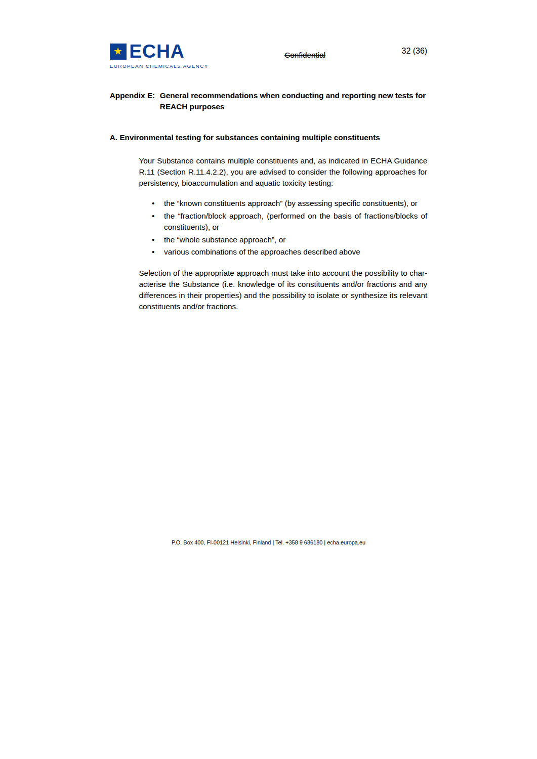ECHA
European Chemicals Agency
Confidential
32 (36)
Appendix E:
General recommendations when conducting and reporting new tests for REACH purposes
A. Environmental testing for substances containing multiple constituents
Your Substance contains multiple constituents and, as indicated in ECHA Guidance R.11 (Section R.11.4.2.2), you are advised to consider the following approaches for persistency, bioaccumulation and aquatic toxicity testing:
the “known constituents approach” (by assessing specific constituents), or
the “fraction/block approach, (performed on the basis of fractions/blocks of constituents), or
the “whole substance approach”, or
various combinations of the approaches described above
Selection of the appropriate approach must take into account the possibility to characterise the Substance (i.e. knowledge of its constituents and/or fractions and any differences in their properties) and the possibility to isolate or synthesize its relevant constituents and/or fractions.
P.O. Box 400, FI-00121 Helsinki, Finland | Tel. +358 9 686180 | echa.europa.eu